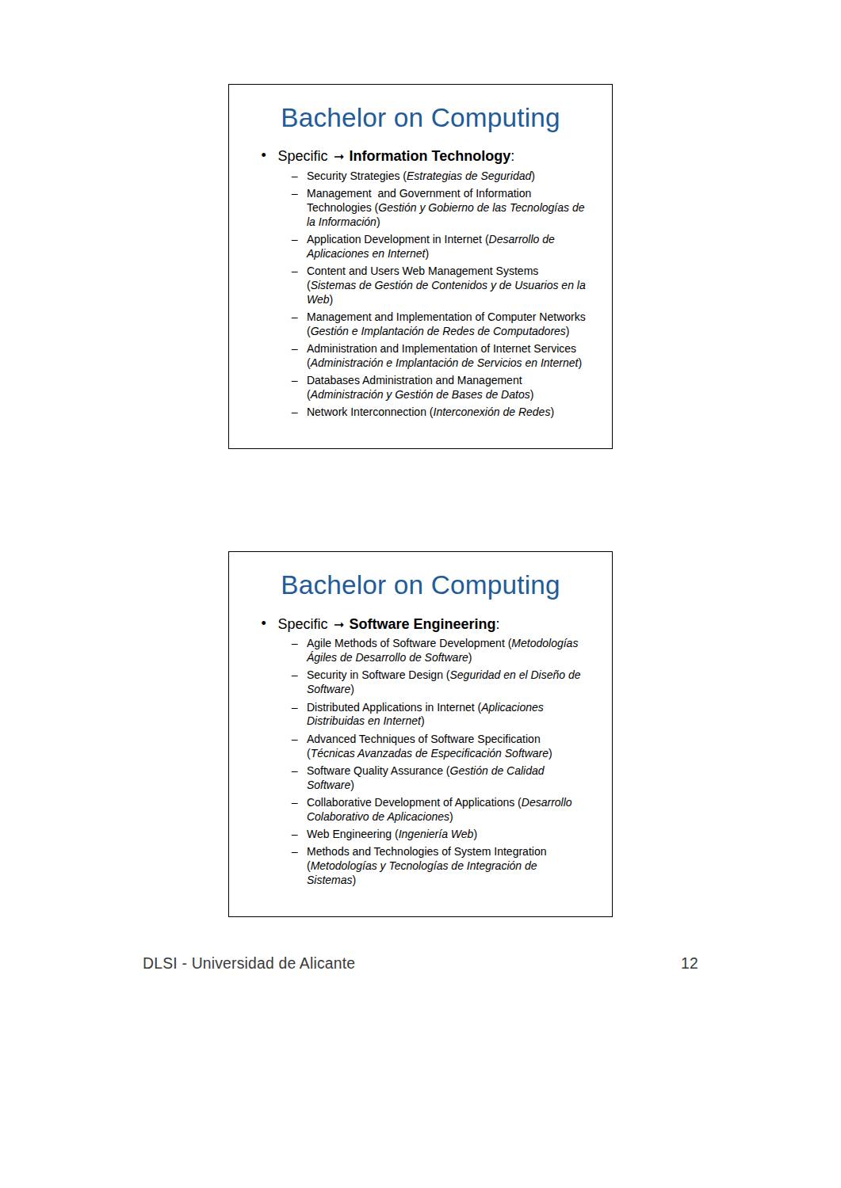Bachelor on Computing
Specific ➞ Information Technology:
Security Strategies (Estrategias de Seguridad)
Management and Government of Information Technologies (Gestión y Gobierno de las Tecnologías de la Información)
Application Development in Internet (Desarrollo de Aplicaciones en Internet)
Content and Users Web Management Systems (Sistemas de Gestión de Contenidos y de Usuarios en la Web)
Management and Implementation of Computer Networks (Gestión e Implantación de Redes de Computadores)
Administration and Implementation of Internet Services (Administración e Implantación de Servicios en Internet)
Databases Administration and Management (Administración y Gestión de Bases de Datos)
Network Interconnection (Interconexión de Redes)
Bachelor on Computing
Specific ➞ Software Engineering:
Agile Methods of Software Development (Metodologías Ágiles de Desarrollo de Software)
Security in Software Design (Seguridad en el Diseño de Software)
Distributed Applications in Internet (Aplicaciones Distribuidas en Internet)
Advanced Techniques of Software Specification (Técnicas Avanzadas de Especificación Software)
Software Quality Assurance (Gestión de Calidad Software)
Collaborative Development of Applications (Desarrollo Colaborativo de Aplicaciones)
Web Engineering (Ingeniería Web)
Methods and Technologies of System Integration (Metodologías y Tecnologías de Integración de Sistemas)
DLSI - Universidad de Alicante 12